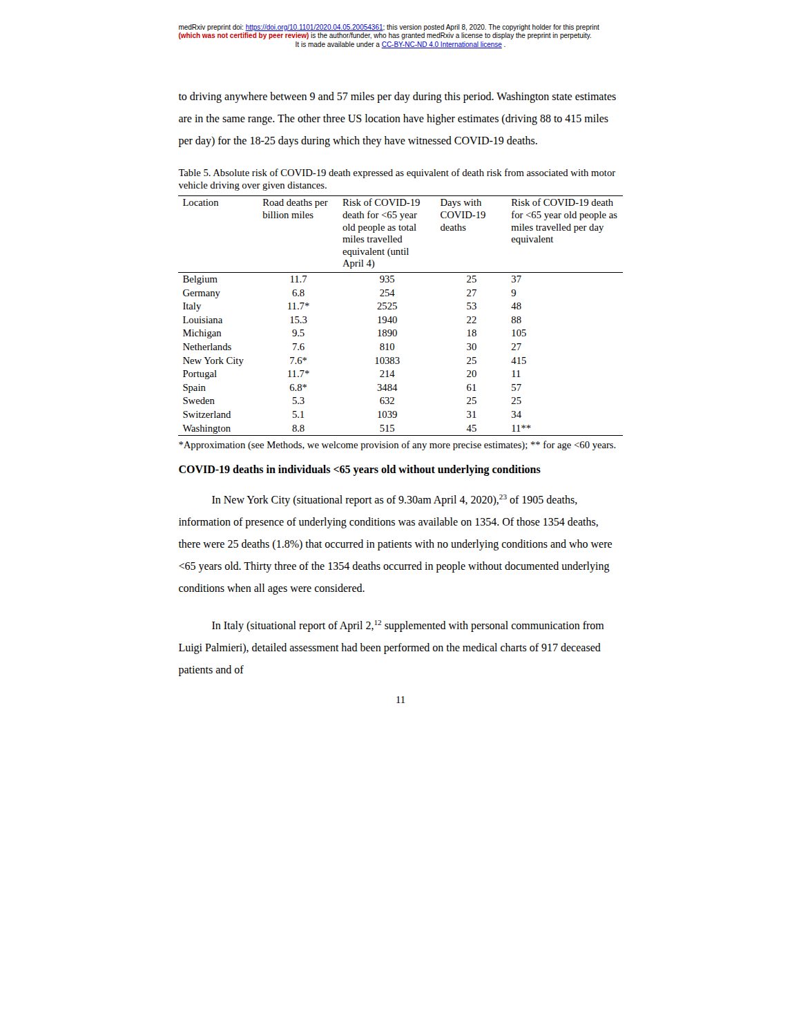medRxiv preprint doi: https://doi.org/10.1101/2020.04.05.20054361; this version posted April 8, 2020. The copyright holder for this preprint
(which was not certified by peer review) is the author/funder, who has granted medRxiv a license to display the preprint in perpetuity.
It is made available under a CC-BY-NC-ND 4.0 International license .
to driving anywhere between 9 and 57 miles per day during this period. Washington state estimates are in the same range. The other three US location have higher estimates (driving 88 to 415 miles per day) for the 18-25 days during which they have witnessed COVID-19 deaths.
Table 5. Absolute risk of COVID-19 death expressed as equivalent of death risk from associated with motor vehicle driving over given distances.
| Location | Road deaths per billion miles | Risk of COVID-19 death for <65 year old people as total miles travelled equivalent (until April 4) | Days with COVID-19 deaths | Risk of COVID-19 death for <65 year old people as miles travelled per day equivalent |
| --- | --- | --- | --- | --- |
| Belgium | 11.7 | 935 | 25 | 37 |
| Germany | 6.8 | 254 | 27 | 9 |
| Italy | 11.7* | 2525 | 53 | 48 |
| Louisiana | 15.3 | 1940 | 22 | 88 |
| Michigan | 9.5 | 1890 | 18 | 105 |
| Netherlands | 7.6 | 810 | 30 | 27 |
| New York City | 7.6* | 10383 | 25 | 415 |
| Portugal | 11.7* | 214 | 20 | 11 |
| Spain | 6.8* | 3484 | 61 | 57 |
| Sweden | 5.3 | 632 | 25 | 25 |
| Switzerland | 5.1 | 1039 | 31 | 34 |
| Washington | 8.8 | 515 | 45 | 11** |
*Approximation (see Methods, we welcome provision of any more precise estimates); ** for age <60 years.
COVID-19 deaths in individuals <65 years old without underlying conditions
In New York City (situational report as of 9.30am April 4, 2020),23 of 1905 deaths, information of presence of underlying conditions was available on 1354. Of those 1354 deaths, there were 25 deaths (1.8%) that occurred in patients with no underlying conditions and who were <65 years old. Thirty three of the 1354 deaths occurred in people without documented underlying conditions when all ages were considered.
In Italy (situational report of April 2,12 supplemented with personal communication from Luigi Palmieri), detailed assessment had been performed on the medical charts of 917 deceased patients and of
11